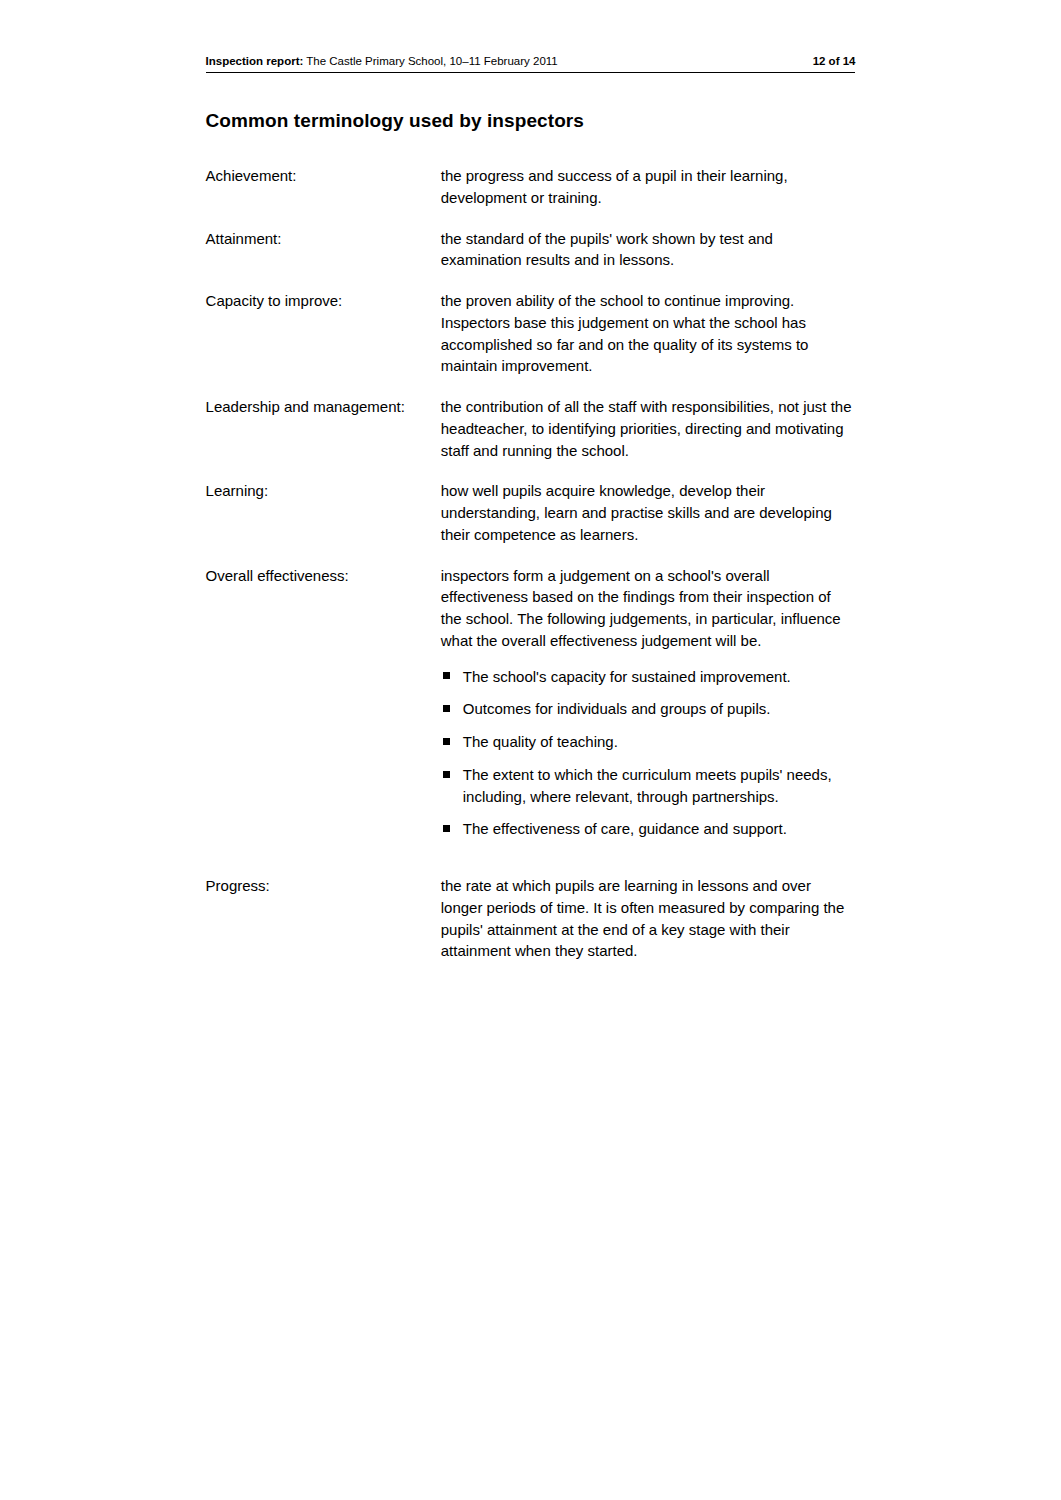Inspection report: The Castle Primary School, 10–11 February 2011
12 of 14
Common terminology used by inspectors
Achievement:
the progress and success of a pupil in their learning, development or training.
Attainment:
the standard of the pupils' work shown by test and examination results and in lessons.
Capacity to improve:
the proven ability of the school to continue improving. Inspectors base this judgement on what the school has accomplished so far and on the quality of its systems to maintain improvement.
Leadership and management:
the contribution of all the staff with responsibilities, not just the headteacher, to identifying priorities, directing and motivating staff and running the school.
Learning:
how well pupils acquire knowledge, develop their understanding, learn and practise skills and are developing their competence as learners.
Overall effectiveness:
inspectors form a judgement on a school's overall effectiveness based on the findings from their inspection of the school. The following judgements, in particular, influence what the overall effectiveness judgement will be.
The school's capacity for sustained improvement.
Outcomes for individuals and groups of pupils.
The quality of teaching.
The extent to which the curriculum meets pupils' needs, including, where relevant, through partnerships.
The effectiveness of care, guidance and support.
Progress:
the rate at which pupils are learning in lessons and over longer periods of time. It is often measured by comparing the pupils' attainment at the end of a key stage with their attainment when they started.